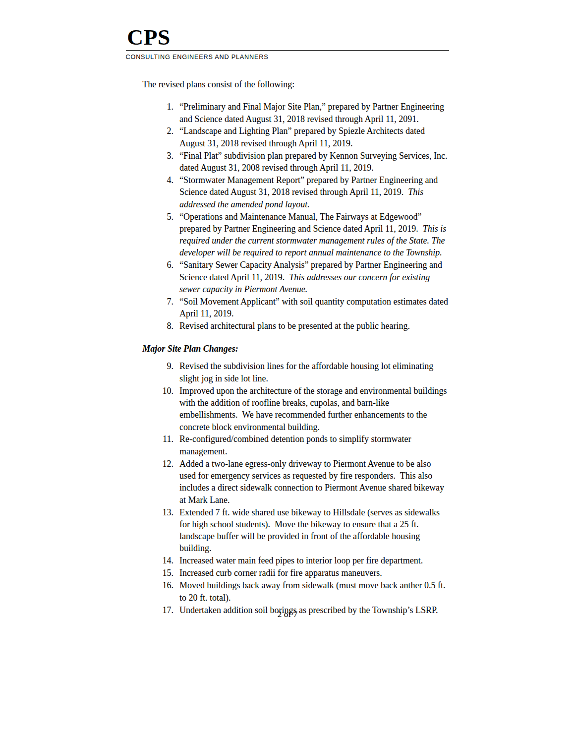CPS
CONSULTING ENGINEERS AND PLANNERS
The revised plans consist of the following:
“Preliminary and Final Major Site Plan,” prepared by Partner Engineering and Science dated August 31, 2018 revised through April 11, 2091.
“Landscape and Lighting Plan” prepared by Spiezle Architects dated August 31, 2018 revised through April 11, 2019.
“Final Plat” subdivision plan prepared by Kennon Surveying Services, Inc. dated August 31, 2008 revised through April 11, 2019.
“Stormwater Management Report” prepared by Partner Engineering and Science dated August 31, 2018 revised through April 11, 2019. This addressed the amended pond layout.
“Operations and Maintenance Manual, The Fairways at Edgewood” prepared by Partner Engineering and Science dated April 11, 2019. This is required under the current stormwater management rules of the State. The developer will be required to report annual maintenance to the Township.
“Sanitary Sewer Capacity Analysis” prepared by Partner Engineering and Science dated April 11, 2019. This addresses our concern for existing sewer capacity in Piermont Avenue.
“Soil Movement Applicant” with soil quantity computation estimates dated April 11, 2019.
Revised architectural plans to be presented at the public hearing.
Major Site Plan Changes:
Revised the subdivision lines for the affordable housing lot eliminating slight jog in side lot line.
Improved upon the architecture of the storage and environmental buildings with the addition of roofline breaks, cupolas, and barn-like embellishments. We have recommended further enhancements to the concrete block environmental building.
Re-configured/combined detention ponds to simplify stormwater management.
Added a two-lane egress-only driveway to Piermont Avenue to be also used for emergency services as requested by fire responders. This also includes a direct sidewalk connection to Piermont Avenue shared bikeway at Mark Lane.
Extended 7 ft. wide shared use bikeway to Hillsdale (serves as sidewalks for high school students). Move the bikeway to ensure that a 25 ft. landscape buffer will be provided in front of the affordable housing building.
Increased water main feed pipes to interior loop per fire department.
Increased curb corner radii for fire apparatus maneuvers.
Moved buildings back away from sidewalk (must move back anther 0.5 ft. to 20 ft. total).
Undertaken addition soil borings as prescribed by the Township’s LSRP.
2 of 7